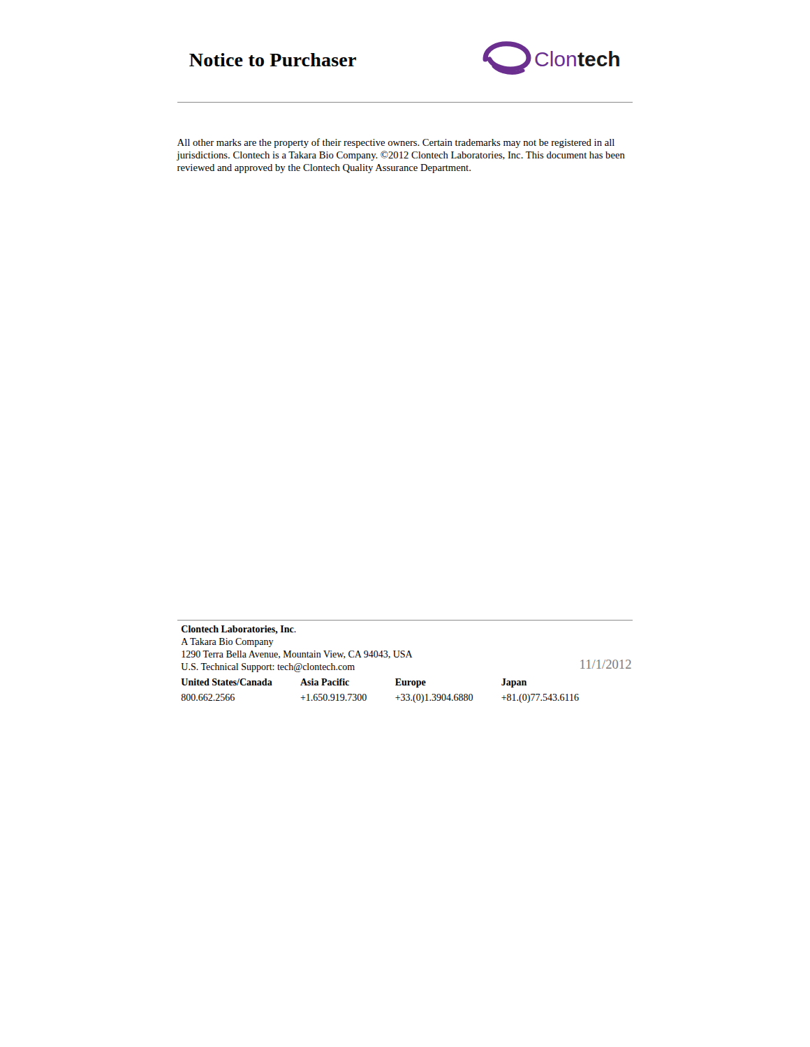Notice to Purchaser
Clon tech
All other marks are the property of their respective owners. Certain trademarks may not be registered in all jurisdictions. Clontech is a Takara Bio Company. ©2012 Clontech Laboratories, Inc. This document has been reviewed and approved by the Clontech Quality Assurance Department.
Clontech Laboratories, Inc.
A Takara Bio Company
1290 Terra Bella Avenue, Mountain View, CA 94043, USA
U.S. Technical Support: tech@clontech.com
11/1/2012
| United States/Canada | Asia Pacific | Europe | Japan |
| --- | --- | --- | --- |
| 800.662.2566 | +1.650.919.7300 | +33.(0)1.3904.6880 | +81.(0)77.543.6116 |